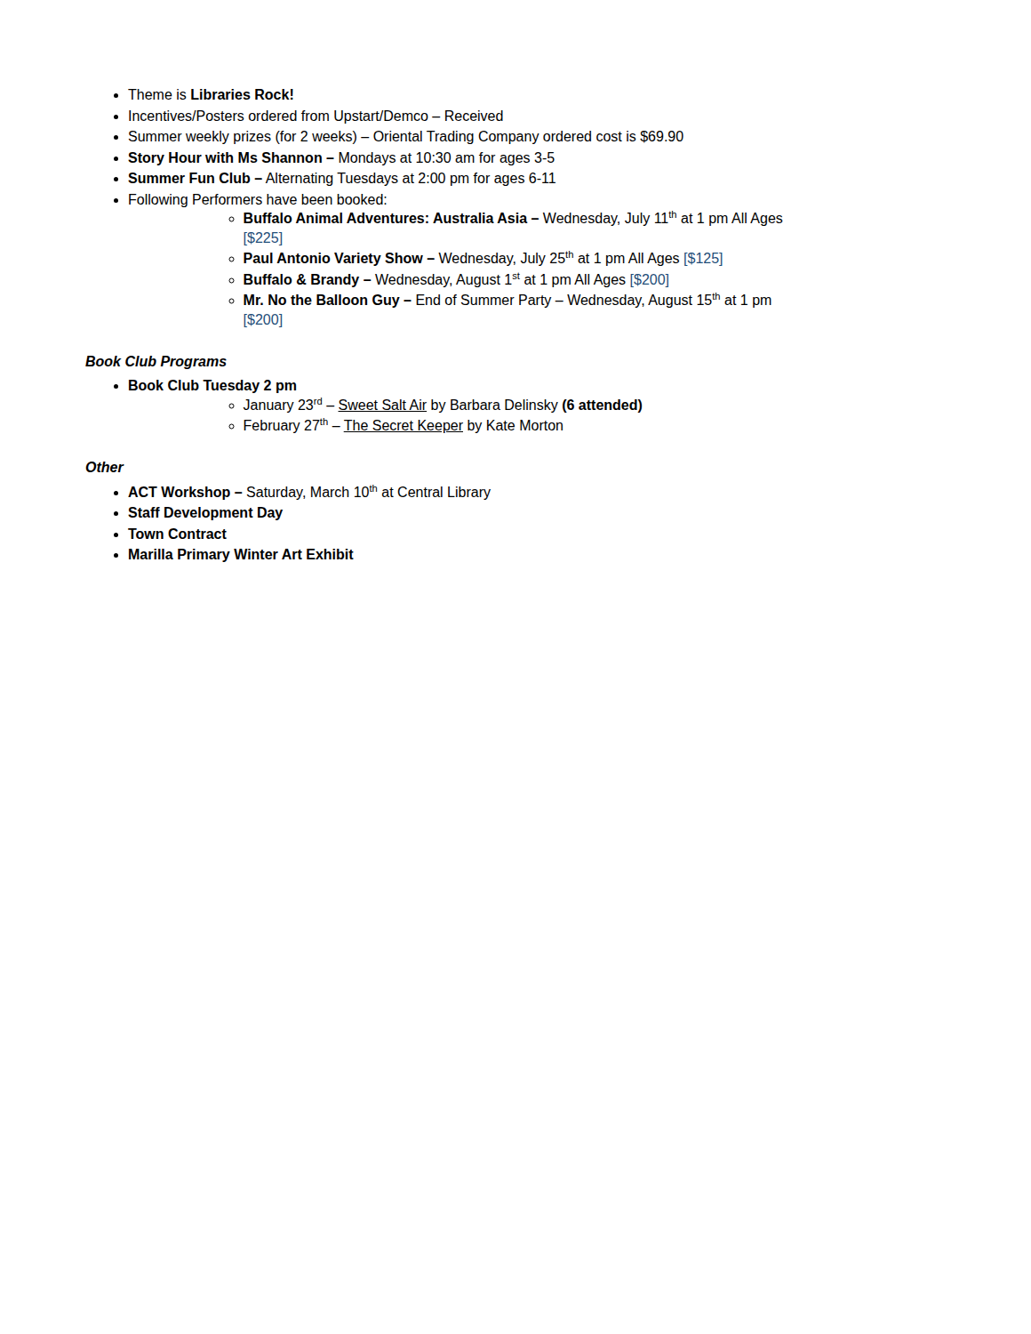Theme is Libraries Rock!
Incentives/Posters ordered from Upstart/Demco – Received
Summer weekly prizes (for 2 weeks) – Oriental Trading Company ordered cost is $69.90
Story Hour with Ms Shannon – Mondays at 10:30 am for ages 3-5
Summer Fun Club – Alternating Tuesdays at 2:00 pm for ages 6-11
Following Performers have been booked:
Buffalo Animal Adventures: Australia Asia – Wednesday, July 11th at 1 pm All Ages [$225]
Paul Antonio Variety Show – Wednesday, July 25th at 1 pm All Ages [$125]
Buffalo & Brandy – Wednesday, August 1st at 1 pm All Ages [$200]
Mr. No the Balloon Guy – End of Summer Party – Wednesday, August 15th at 1 pm [$200]
Book Club Programs
Book Club Tuesday 2 pm
January 23rd – Sweet Salt Air by Barbara Delinsky (6 attended)
February 27th – The Secret Keeper by Kate Morton
Other
ACT Workshop – Saturday, March 10th at Central Library
Staff Development Day
Town Contract
Marilla Primary Winter Art Exhibit